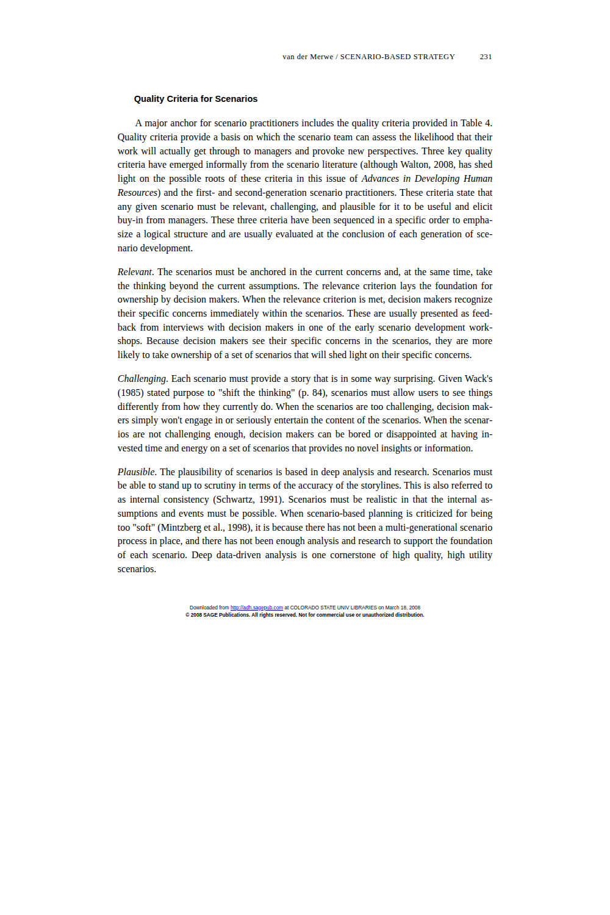van der Merwe / SCENARIO-BASED STRATEGY231
Quality Criteria for Scenarios
A major anchor for scenario practitioners includes the quality criteria provided in Table 4. Quality criteria provide a basis on which the scenario team can assess the likelihood that their work will actually get through to managers and provoke new perspectives. Three key quality criteria have emerged informally from the scenario literature (although Walton, 2008, has shed light on the possible roots of these criteria in this issue of Advances in Developing Human Resources) and the first- and second-generation scenario practitioners. These criteria state that any given scenario must be relevant, challenging, and plausible for it to be useful and elicit buy-in from managers. These three criteria have been sequenced in a specific order to emphasize a logical structure and are usually evaluated at the conclusion of each generation of scenario development.
Relevant. The scenarios must be anchored in the current concerns and, at the same time, take the thinking beyond the current assumptions. The relevance criterion lays the foundation for ownership by decision makers. When the relevance criterion is met, decision makers recognize their specific concerns immediately within the scenarios. These are usually presented as feedback from interviews with decision makers in one of the early scenario development workshops. Because decision makers see their specific concerns in the scenarios, they are more likely to take ownership of a set of scenarios that will shed light on their specific concerns.
Challenging. Each scenario must provide a story that is in some way surprising. Given Wack's (1985) stated purpose to "shift the thinking" (p. 84), scenarios must allow users to see things differently from how they currently do. When the scenarios are too challenging, decision makers simply won't engage in or seriously entertain the content of the scenarios. When the scenarios are not challenging enough, decision makers can be bored or disappointed at having invested time and energy on a set of scenarios that provides no novel insights or information.
Plausible. The plausibility of scenarios is based in deep analysis and research. Scenarios must be able to stand up to scrutiny in terms of the accuracy of the storylines. This is also referred to as internal consistency (Schwartz, 1991). Scenarios must be realistic in that the internal assumptions and events must be possible. When scenario-based planning is criticized for being too "soft" (Mintzberg et al., 1998), it is because there has not been a multi-generational scenario process in place, and there has not been enough analysis and research to support the foundation of each scenario. Deep data-driven analysis is one cornerstone of high quality, high utility scenarios.
Downloaded from http://adh.sagepub.com at COLORADO STATE UNIV LIBRARIES on March 18, 2008
© 2008 SAGE Publications. All rights reserved. Not for commercial use or unauthorized distribution.